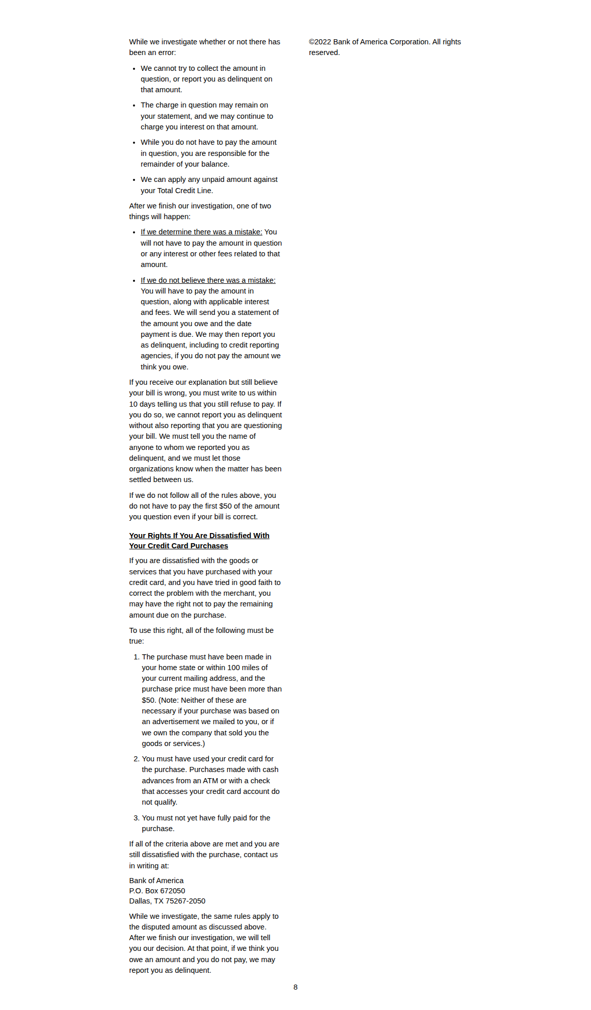While we investigate whether or not there has been an error:
We cannot try to collect the amount in question, or report you as delinquent on that amount.
The charge in question may remain on your statement, and we may continue to charge you interest on that amount.
While you do not have to pay the amount in question, you are responsible for the remainder of your balance.
We can apply any unpaid amount against your Total Credit Line.
After we finish our investigation, one of two things will happen:
If we determine there was a mistake: You will not have to pay the amount in question or any interest or other fees related to that amount.
If we do not believe there was a mistake: You will have to pay the amount in question, along with applicable interest and fees. We will send you a statement of the amount you owe and the date payment is due. We may then report you as delinquent, including to credit reporting agencies, if you do not pay the amount we think you owe.
If you receive our explanation but still believe your bill is wrong, you must write to us within 10 days telling us that you still refuse to pay. If you do so, we cannot report you as delinquent without also reporting that you are questioning your bill. We must tell you the name of anyone to whom we reported you as delinquent, and we must let those organizations know when the matter has been settled between us.
If we do not follow all of the rules above, you do not have to pay the first $50 of the amount you question even if your bill is correct.
Your Rights If You Are Dissatisfied With Your Credit Card Purchases
If you are dissatisfied with the goods or services that you have purchased with your credit card, and you have tried in good faith to correct the problem with the merchant, you may have the right not to pay the remaining amount due on the purchase.
To use this right, all of the following must be true:
The purchase must have been made in your home state or within 100 miles of your current mailing address, and the purchase price must have been more than $50. (Note: Neither of these are necessary if your purchase was based on an advertisement we mailed to you, or if we own the company that sold you the goods or services.)
You must have used your credit card for the purchase. Purchases made with cash advances from an ATM or with a check that accesses your credit card account do not qualify.
You must not yet have fully paid for the purchase.
If all of the criteria above are met and you are still dissatisfied with the purchase, contact us in writing at:
Bank of America P.O. Box 672050 Dallas, TX 75267-2050
While we investigate, the same rules apply to the disputed amount as discussed above. After we finish our investigation, we will tell you our decision. At that point, if we think you owe an amount and you do not pay, we may report you as delinquent.
©2022 Bank of America Corporation. All rights reserved.
8